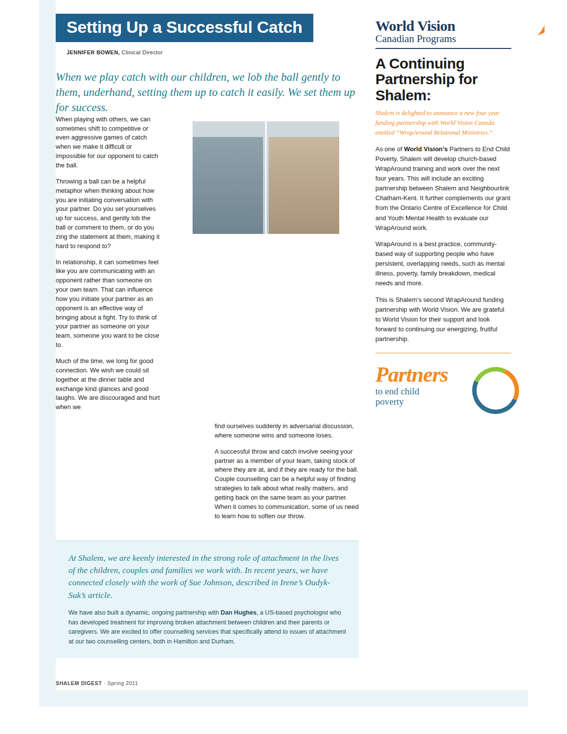Setting Up a Successful Catch
JENNIFER BOWEN, Clinical Director
When we play catch with our children, we lob the ball gently to them, underhand, setting them up to catch it easily. We set them up for success.
When playing with others, we can sometimes shift to competitive or even aggressive games of catch when we make it difficult or impossible for our opponent to catch the ball.
Throwing a ball can be a helpful metaphor when thinking about how you are initiating conversation with your partner. Do you set yourselves up for success, and gently lob the ball or comment to them, or do you zing the statement at them, making it hard to respond to?
In relationship, it can sometimes feel like you are communicating with an opponent rather than someone on your own team. That can influence how you initiate your partner as an opponent is an effective way of bringing about a fight. Try to think of your partner as someone on your team, someone you want to be close to.
Much of the time, we long for good connection. We wish we could sit together at the dinner table and exchange kind glances and good laughs. We are discouraged and hurt when we
find ourselves suddenly in adversarial discussion, where someone wins and someone loses.
A successful throw and catch involve seeing your partner as a member of your team, taking stock of where they are at, and if they are ready for the ball. Couple counselling can be a helpful way of finding strategies to talk about what really matters, and getting back on the same team as your partner. When it comes to communication, some of us need to learn how to soften our throw.
At Shalem, we are keenly interested in the strong role of attachment in the lives of the children, couples and families we work with. In recent years, we have connected closely with the work of Sue Johnson, described in Irene’s Oudyk-Suk’s article.
We have also built a dynamic, ongoing partnership with Dan Hughes, a US-based psychologist who has developed treatment for improving broken attachment between children and their parents or caregivers. We are excited to offer counselling services that specifically attend to issues of attachment at our two counselling centers, both in Hamilton and Durham.
World VisionCanadian Programs
A Continuing Partnership for Shalem:
Shalem is delighted to announce a new four year funding partnership with World Vision Canada entitled “WrapAround Relational Ministries.”
As one of World Vision’s Partners to End Child Poverty, Shalem will develop church-based WrapAround training and work over the next four years. This will include an exciting partnership between Shalem and Neighbourlink Chatham-Kent. It further complements our grant from the Ontario Centre of Excellence for Child and Youth Mental Health to evaluate our WrapAround work.
WrapAround is a best practice, community-based way of supporting people who have persistent, overlapping needs, such as mental illness, poverty, family breakdown, medical needs and more.
This is Shalem’s second WrapAround funding partnership with World Vision. We are grateful to World Vision for their support and look forward to continuing our energizing, fruitful partnership.
Partners
to end child
poverty
SHALEM DIGEST · Spring 2011